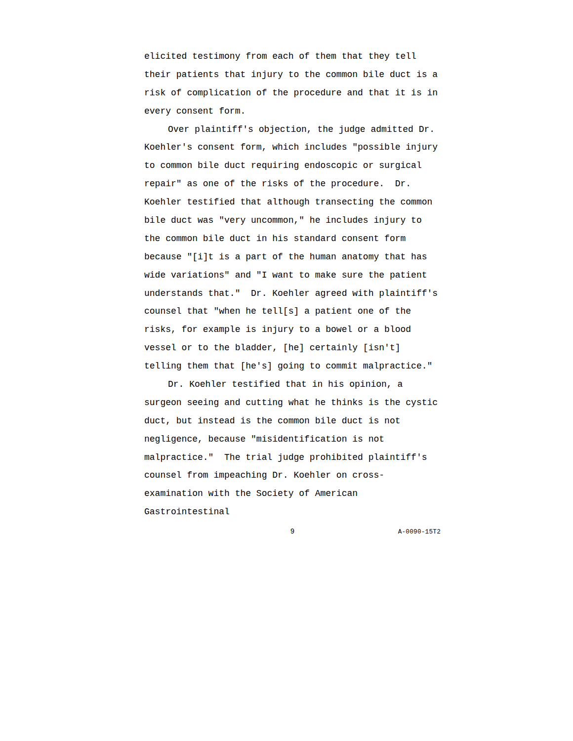elicited testimony from each of them that they tell their patients that injury to the common bile duct is a risk of complication of the procedure and that it is in every consent form.
Over plaintiff's objection, the judge admitted Dr. Koehler's consent form, which includes "possible injury to common bile duct requiring endoscopic or surgical repair" as one of the risks of the procedure. Dr. Koehler testified that although transecting the common bile duct was "very uncommon," he includes injury to the common bile duct in his standard consent form because "[i]t is a part of the human anatomy that has wide variations" and "I want to make sure the patient understands that." Dr. Koehler agreed with plaintiff's counsel that "when he tell[s] a patient one of the risks, for example is injury to a bowel or a blood vessel or to the bladder, [he] certainly [isn't] telling them that [he's] going to commit malpractice."
Dr. Koehler testified that in his opinion, a surgeon seeing and cutting what he thinks is the cystic duct, but instead is the common bile duct is not negligence, because "misidentification is not malpractice." The trial judge prohibited plaintiff's counsel from impeaching Dr. Koehler on cross-examination with the Society of American Gastrointestinal
9 A-0090-15T2